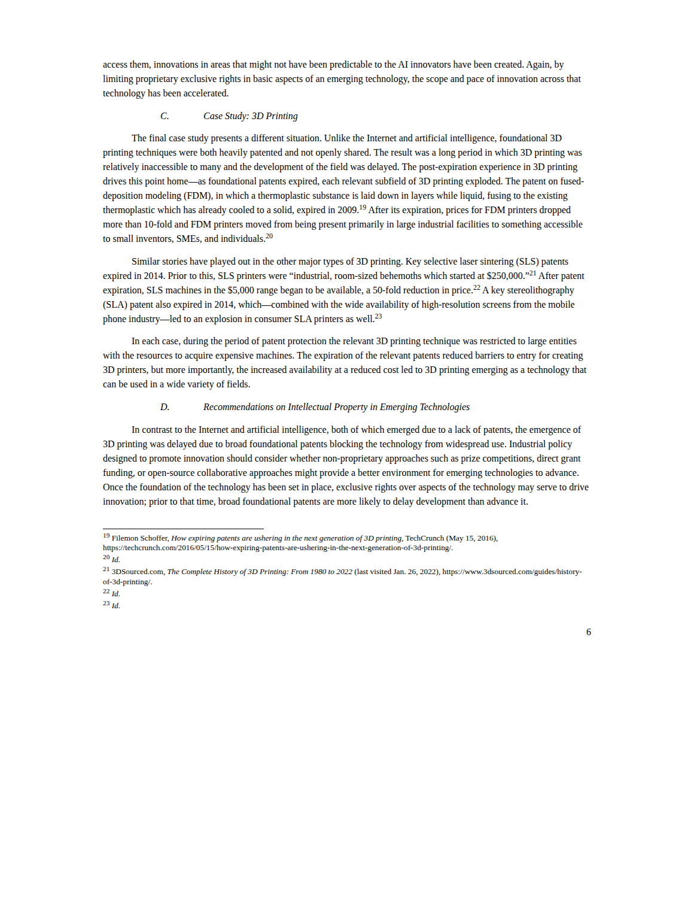access them, innovations in areas that might not have been predictable to the AI innovators have been created. Again, by limiting proprietary exclusive rights in basic aspects of an emerging technology, the scope and pace of innovation across that technology has been accelerated.
C. Case Study: 3D Printing
The final case study presents a different situation. Unlike the Internet and artificial intelligence, foundational 3D printing techniques were both heavily patented and not openly shared. The result was a long period in which 3D printing was relatively inaccessible to many and the development of the field was delayed. The post-expiration experience in 3D printing drives this point home—as foundational patents expired, each relevant subfield of 3D printing exploded. The patent on fused-deposition modeling (FDM), in which a thermoplastic substance is laid down in layers while liquid, fusing to the existing thermoplastic which has already cooled to a solid, expired in 2009.19 After its expiration, prices for FDM printers dropped more than 10-fold and FDM printers moved from being present primarily in large industrial facilities to something accessible to small inventors, SMEs, and individuals.20
Similar stories have played out in the other major types of 3D printing. Key selective laser sintering (SLS) patents expired in 2014. Prior to this, SLS printers were “industrial, room-sized behemoths which started at $250,000.”21 After patent expiration, SLS machines in the $5,000 range began to be available, a 50-fold reduction in price.22 A key stereolithography (SLA) patent also expired in 2014, which—combined with the wide availability of high-resolution screens from the mobile phone industry—led to an explosion in consumer SLA printers as well.23
In each case, during the period of patent protection the relevant 3D printing technique was restricted to large entities with the resources to acquire expensive machines. The expiration of the relevant patents reduced barriers to entry for creating 3D printers, but more importantly, the increased availability at a reduced cost led to 3D printing emerging as a technology that can be used in a wide variety of fields.
D. Recommendations on Intellectual Property in Emerging Technologies
In contrast to the Internet and artificial intelligence, both of which emerged due to a lack of patents, the emergence of 3D printing was delayed due to broad foundational patents blocking the technology from widespread use. Industrial policy designed to promote innovation should consider whether non-proprietary approaches such as prize competitions, direct grant funding, or open-source collaborative approaches might provide a better environment for emerging technologies to advance. Once the foundation of the technology has been set in place, exclusive rights over aspects of the technology may serve to drive innovation; prior to that time, broad foundational patents are more likely to delay development than advance it.
19 Filemon Schoffer, How expiring patents are ushering in the next generation of 3D printing, TechCrunch (May 15, 2016), https://techcrunch.com/2016/05/15/how-expiring-patents-are-ushering-in-the-next-generation-of-3d-printing/.
20 Id.
21 3DSourced.com, The Complete History of 3D Printing: From 1980 to 2022 (last visited Jan. 26, 2022), https://www.3dsourced.com/guides/history-of-3d-printing/.
22 Id.
23 Id.
6